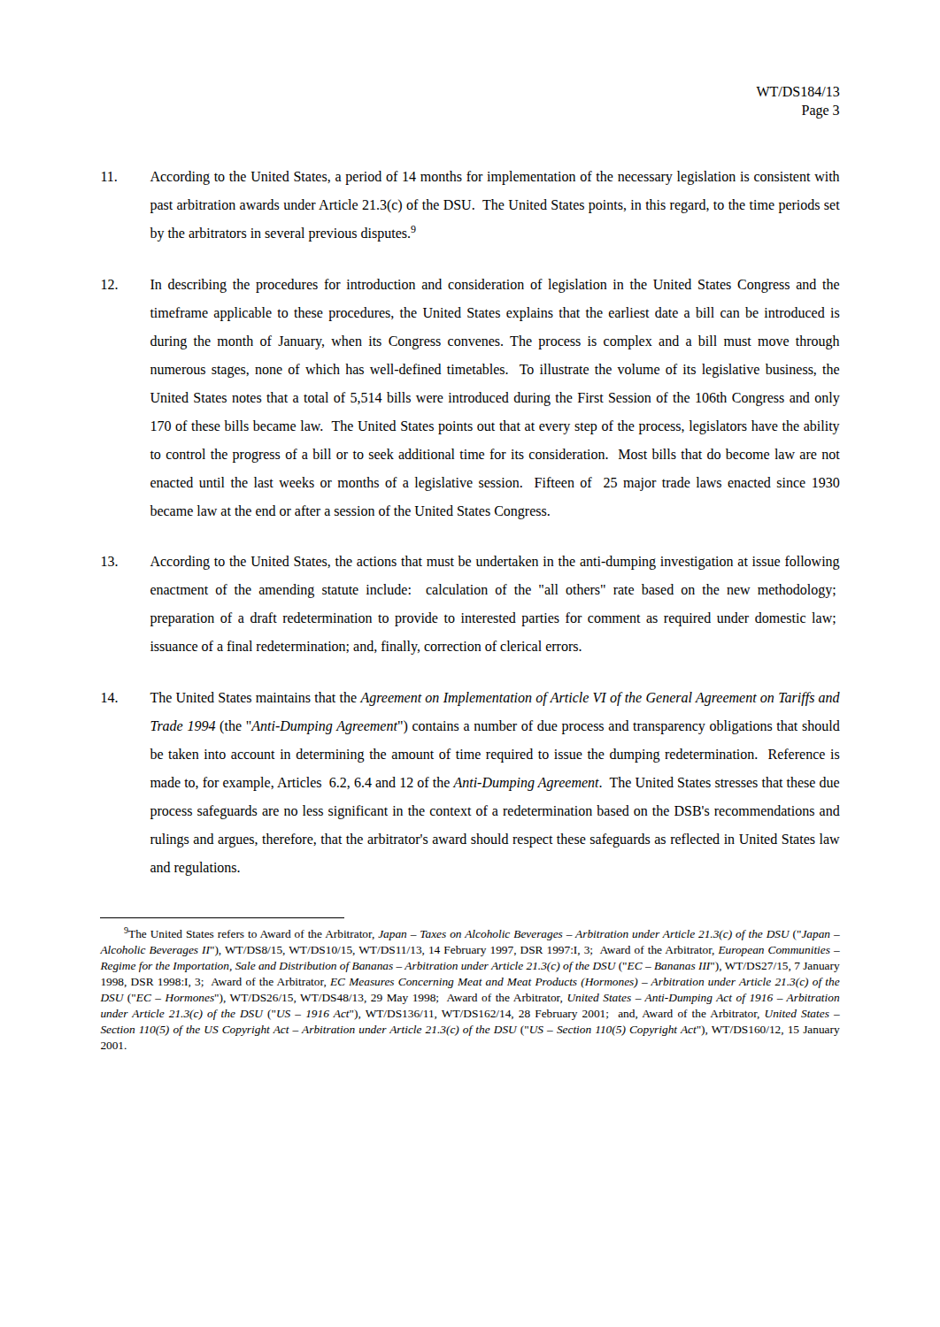WT/DS184/13
Page 3
11. According to the United States, a period of 14 months for implementation of the necessary legislation is consistent with past arbitration awards under Article 21.3(c) of the DSU. The United States points, in this regard, to the time periods set by the arbitrators in several previous disputes.9
12. In describing the procedures for introduction and consideration of legislation in the United States Congress and the timeframe applicable to these procedures, the United States explains that the earliest date a bill can be introduced is during the month of January, when its Congress convenes. The process is complex and a bill must move through numerous stages, none of which has well-defined timetables. To illustrate the volume of its legislative business, the United States notes that a total of 5,514 bills were introduced during the First Session of the 106th Congress and only 170 of these bills became law. The United States points out that at every step of the process, legislators have the ability to control the progress of a bill or to seek additional time for its consideration. Most bills that do become law are not enacted until the last weeks or months of a legislative session. Fifteen of 25 major trade laws enacted since 1930 became law at the end or after a session of the United States Congress.
13. According to the United States, the actions that must be undertaken in the anti-dumping investigation at issue following enactment of the amending statute include: calculation of the "all others" rate based on the new methodology; preparation of a draft redetermination to provide to interested parties for comment as required under domestic law; issuance of a final redetermination; and, finally, correction of clerical errors.
14. The United States maintains that the Agreement on Implementation of Article VI of the General Agreement on Tariffs and Trade 1994 (the "Anti-Dumping Agreement") contains a number of due process and transparency obligations that should be taken into account in determining the amount of time required to issue the dumping redetermination. Reference is made to, for example, Articles 6.2, 6.4 and 12 of the Anti-Dumping Agreement. The United States stresses that these due process safeguards are no less significant in the context of a redetermination based on the DSB's recommendations and rulings and argues, therefore, that the arbitrator's award should respect these safeguards as reflected in United States law and regulations.
9The United States refers to Award of the Arbitrator, Japan – Taxes on Alcoholic Beverages – Arbitration under Article 21.3(c) of the DSU ("Japan – Alcoholic Beverages II"), WT/DS8/15, WT/DS10/15, WT/DS11/13, 14 February 1997, DSR 1997:I, 3; Award of the Arbitrator, European Communities – Regime for the Importation, Sale and Distribution of Bananas – Arbitration under Article 21.3(c) of the DSU ("EC – Bananas III"), WT/DS27/15, 7 January 1998, DSR 1998:I, 3; Award of the Arbitrator, EC Measures Concerning Meat and Meat Products (Hormones) – Arbitration under Article 21.3(c) of the DSU ("EC – Hormones"), WT/DS26/15, WT/DS48/13, 29 May 1998; Award of the Arbitrator, United States – Anti-Dumping Act of 1916 – Arbitration under Article 21.3(c) of the DSU ("US – 1916 Act"), WT/DS136/11, WT/DS162/14, 28 February 2001; and, Award of the Arbitrator, United States – Section 110(5) of the US Copyright Act – Arbitration under Article 21.3(c) of the DSU ("US – Section 110(5) Copyright Act"), WT/DS160/12, 15 January 2001.